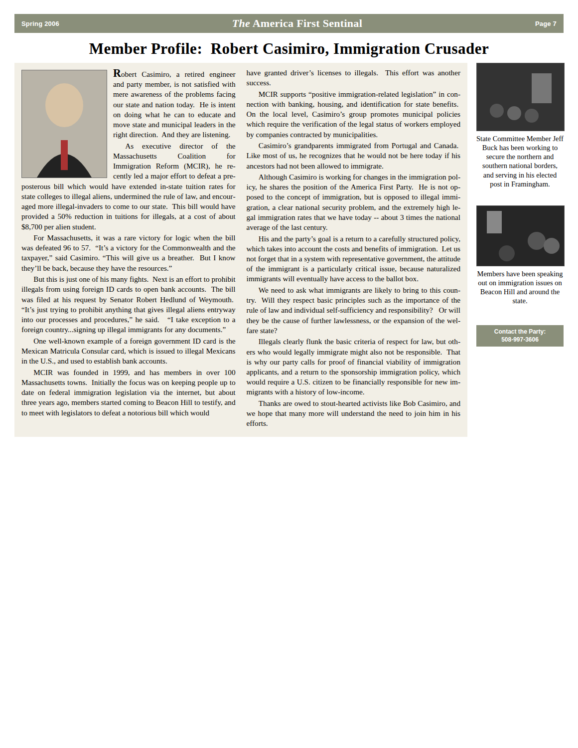Spring 2006
The America First Sentinal
Page 7
Member Profile: Robert Casimiro, Immigration Crusader
Robert Casimiro, a retired engineer and party member, is not satisfied with mere awareness of the problems facing our state and nation today. He is intent on doing what he can to educate and move state and municipal leaders in the right direction. And they are listening.
As executive director of the Massachusetts Coalition for Immigration Reform (MCIR), he recently led a major effort to defeat a preposterous bill which would have extended in-state tuition rates for state colleges to illegal aliens, undermined the rule of law, and encouraged more illegal-invaders to come to our state. This bill would have provided a 50% reduction in tuitions for illegals, at a cost of about $8,700 per alien student.
For Massachusetts, it was a rare victory for logic when the bill was defeated 96 to 57. “It’s a victory for the Commonwealth and the taxpayer,” said Casimiro. “This will give us a breather. But I know they’ll be back, because they have the resources.”
But this is just one of his many fights. Next is an effort to prohibit illegals from using foreign ID cards to open bank accounts. The bill was filed at his request by Senator Robert Hedlund of Weymouth. “It’s just trying to prohibit anything that gives illegal aliens entryway into our processes and procedures,” he said. “I take exception to a foreign country...signing up illegal immigrants for any documents.”
One well-known example of a foreign government ID card is the Mexican Matricula Consular card, which is issued to illegal Mexicans in the U.S., and used to establish bank accounts.
MCIR was founded in 1999, and has members in over 100 Massachusetts towns. Initially the focus was on keeping people up to date on federal immigration legislation via the internet, but about three years ago, members started coming to Beacon Hill to testify, and to meet with legislators to defeat a notorious bill which would
have granted driver’s licenses to illegals. This effort was another success.
MCIR supports “positive immigration-related legislation” in connection with banking, housing, and identification for state benefits. On the local level, Casimiro’s group promotes municipal policies which require the verification of the legal status of workers employed by companies contracted by municipalities.
Casimiro’s grandparents immigrated from Portugal and Canada. Like most of us, he recognizes that he would not be here today if his ancestors had not been allowed to immigrate.
Although Casimiro is working for changes in the immigration policy, he shares the position of the America First Party. He is not opposed to the concept of immigration, but is opposed to illegal immigration, a clear national security problem, and the extremely high legal immigration rates that we have today -- about 3 times the national average of the last century.
His and the party’s goal is a return to a carefully structured policy, which takes into account the costs and benefits of immigration. Let us not forget that in a system with representative government, the attitude of the immigrant is a particularly critical issue, because naturalized immigrants will eventually have access to the ballot box.
We need to ask what immigrants are likely to bring to this country. Will they respect basic principles such as the importance of the rule of law and individual self-sufficiency and responsibility? Or will they be the cause of further lawlessness, or the expansion of the welfare state?
Illegals clearly flunk the basic criteria of respect for law, but others who would legally immigrate might also not be responsible. That is why our party calls for proof of financial viability of immigration applicants, and a return to the sponsorship immigration policy, which would require a U.S. citizen to be financially responsible for new immigrants with a history of low-income.
Thanks are owed to stout-hearted activists like Bob Casimiro, and we hope that many more will understand the need to join him in his efforts.
State Committee Member Jeff Buck has been working to secure the northern and southern national borders,
and serving in his elected post in Framingham.
Members have been speaking out on immigration issues on Beacon Hill and around the state.
Contact the Party:
508-997-3606